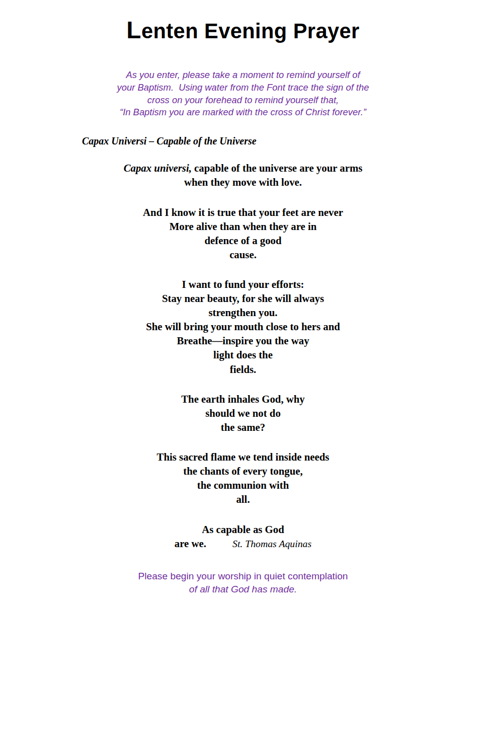Lenten Evening Prayer
As you enter, please take a moment to remind yourself of
your Baptism. Using water from the Font trace the sign of the
cross on your forehead to remind yourself that,
“In Baptism you are marked with the cross of Christ forever.”
Capax Universi – Capable of the Universe
Capax universi, capable of the universe are your arms
when they move with love.
And I know it is true that your feet are never
More alive than when they are in
defence of a good
cause.
I want to fund your efforts:
Stay near beauty, for she will always
strengthen you.
She will bring your mouth close to hers and
Breathe—inspire you the way
light does the
fields.
The earth inhales God, why
should we not do
the same?
This sacred flame we tend inside needs
the chants of every tongue,
the communion with
all.
As capable as God
are we. St. Thomas Aquinas
Please begin your worship in quiet contemplation
of all that God has made.